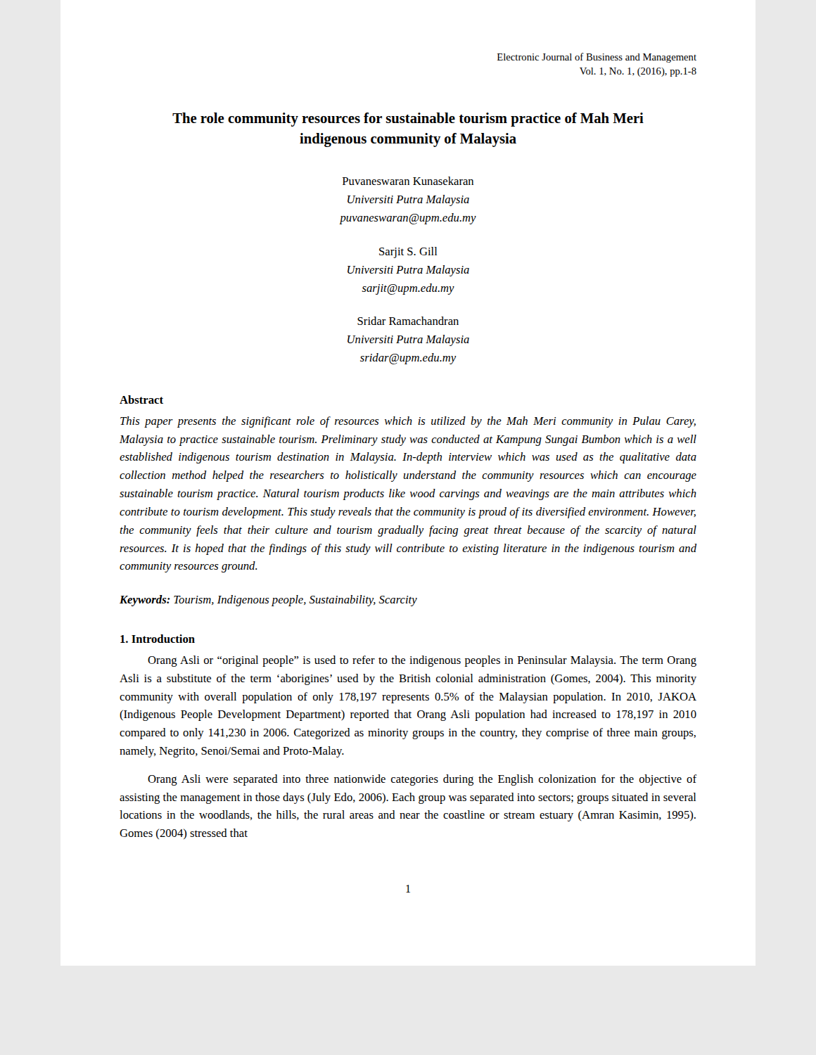Electronic Journal of Business and Management
Vol. 1, No. 1, (2016), pp.1-8
The role community resources for sustainable tourism practice of Mah Meri indigenous community of Malaysia
Puvaneswaran Kunasekaran Universiti Putra Malaysia puvaneswaran@upm.edu.my
Sarjit S. Gill Universiti Putra Malaysia sarjit@upm.edu.my
Sridar Ramachandran Universiti Putra Malaysia sridar@upm.edu.my
Abstract
This paper presents the significant role of resources which is utilized by the Mah Meri community in Pulau Carey, Malaysia to practice sustainable tourism. Preliminary study was conducted at Kampung Sungai Bumbon which is a well established indigenous tourism destination in Malaysia. In-depth interview which was used as the qualitative data collection method helped the researchers to holistically understand the community resources which can encourage sustainable tourism practice. Natural tourism products like wood carvings and weavings are the main attributes which contribute to tourism development. This study reveals that the community is proud of its diversified environment. However, the community feels that their culture and tourism gradually facing great threat because of the scarcity of natural resources. It is hoped that the findings of this study will contribute to existing literature in the indigenous tourism and community resources ground.
Keywords: Tourism, Indigenous people, Sustainability, Scarcity
1. Introduction
Orang Asli or “original people” is used to refer to the indigenous peoples in Peninsular Malaysia. The term Orang Asli is a substitute of the term ‘aborigines’ used by the British colonial administration (Gomes, 2004). This minority community with overall population of only 178,197 represents 0.5% of the Malaysian population. In 2010, JAKOA (Indigenous People Development Department) reported that Orang Asli population had increased to 178,197 in 2010 compared to only 141,230 in 2006. Categorized as minority groups in the country, they comprise of three main groups, namely, Negrito, Senoi/Semai and Proto-Malay.
Orang Asli were separated into three nationwide categories during the English colonization for the objective of assisting the management in those days (July Edo, 2006). Each group was separated into sectors; groups situated in several locations in the woodlands, the hills, the rural areas and near the coastline or stream estuary (Amran Kasimin, 1995). Gomes (2004) stressed that
1